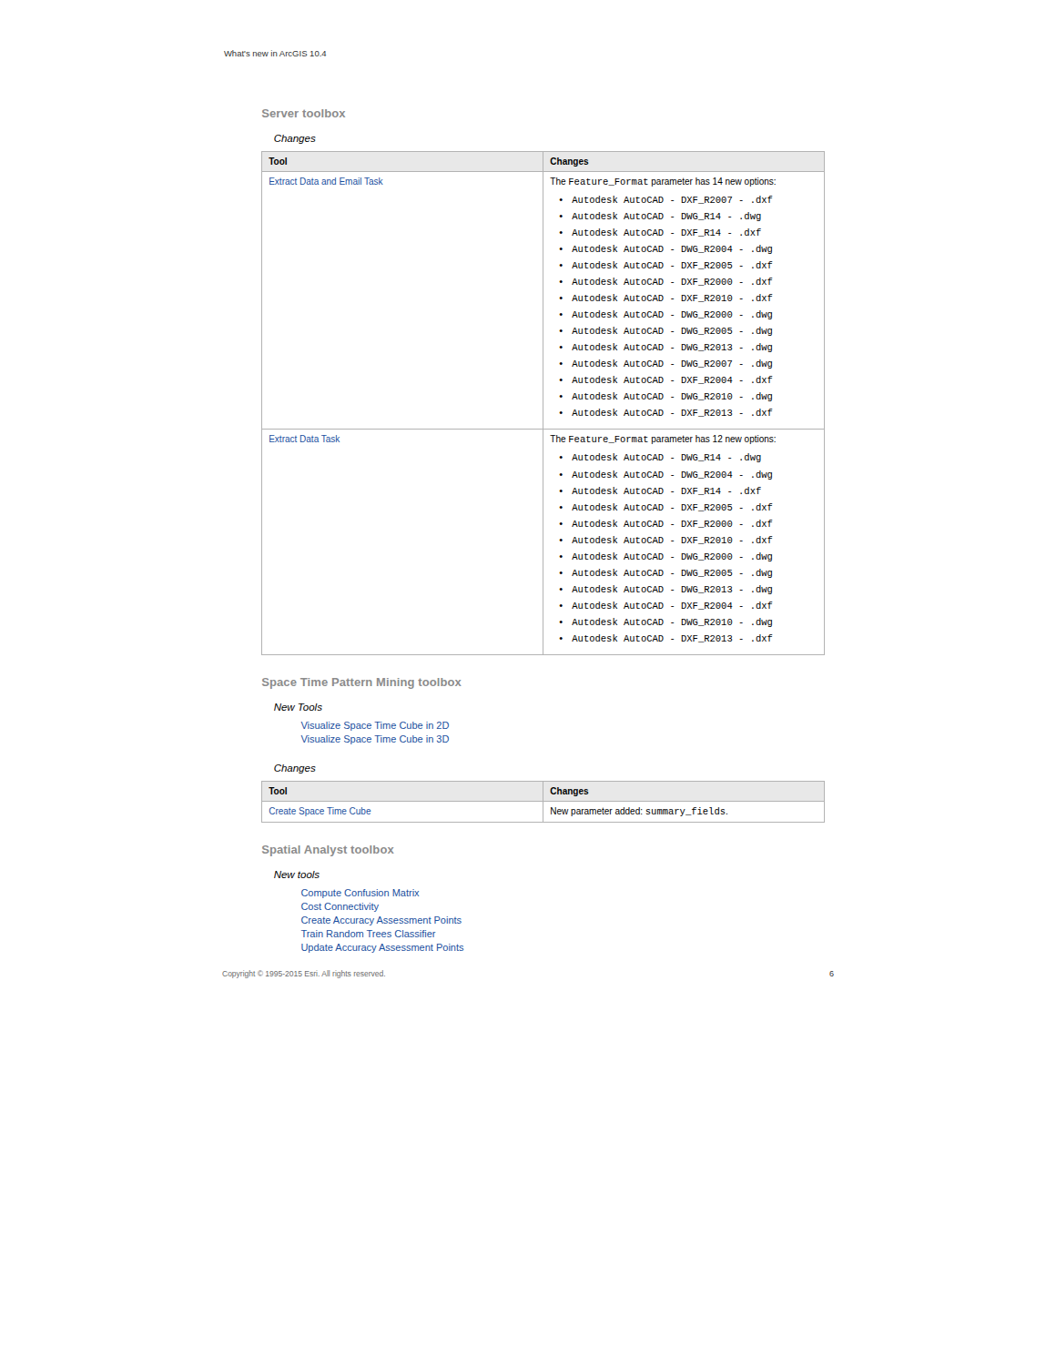What's new in ArcGIS 10.4
Server toolbox
Changes
| Tool | Changes |
| --- | --- |
| Extract Data and Email Task | The Feature_Format parameter has 14 new options: Autodesk AutoCAD - DXF_R2007 - .dxf Autodesk AutoCAD - DWG_R14 - .dwg Autodesk AutoCAD - DXF_R14 - .dxf Autodesk AutoCAD - DWG_R2004 - .dwg Autodesk AutoCAD - DXF_R2005 - .dxf Autodesk AutoCAD - DXF_R2000 - .dxf Autodesk AutoCAD - DXF_R2010 - .dxf Autodesk AutoCAD - DWG_R2000 - .dwg Autodesk AutoCAD - DWG_R2005 - .dwg Autodesk AutoCAD - DWG_R2013 - .dwg Autodesk AutoCAD - DWG_R2007 - .dwg Autodesk AutoCAD - DXF_R2004 - .dxf Autodesk AutoCAD - DWG_R2010 - .dwg Autodesk AutoCAD - DXF_R2013 - .dxf |
| Extract Data Task | The Feature_Format parameter has 12 new options: Autodesk AutoCAD - DWG_R14 - .dwg Autodesk AutoCAD - DWG_R2004 - .dwg Autodesk AutoCAD - DXF_R14 - .dxf Autodesk AutoCAD - DXF_R2005 - .dxf Autodesk AutoCAD - DXF_R2000 - .dxf Autodesk AutoCAD - DXF_R2010 - .dxf Autodesk AutoCAD - DWG_R2000 - .dwg Autodesk AutoCAD - DWG_R2005 - .dwg Autodesk AutoCAD - DWG_R2013 - .dwg Autodesk AutoCAD - DXF_R2004 - .dxf Autodesk AutoCAD - DWG_R2010 - .dwg Autodesk AutoCAD - DXF_R2013 - .dxf |
Space Time Pattern Mining toolbox
New Tools
Visualize Space Time Cube in 2D Visualize Space Time Cube in 3D
Changes
| Tool | Changes |
| --- | --- |
| Create Space Time Cube | New parameter added: summary_fields . |
Spatial Analyst toolbox
New tools
Compute Confusion Matrix Cost Connectivity Create Accuracy Assessment Points Train Random Trees Classifier Update Accuracy Assessment Points
6 Copyright © 1995-2015 Esri. All rights reserved.